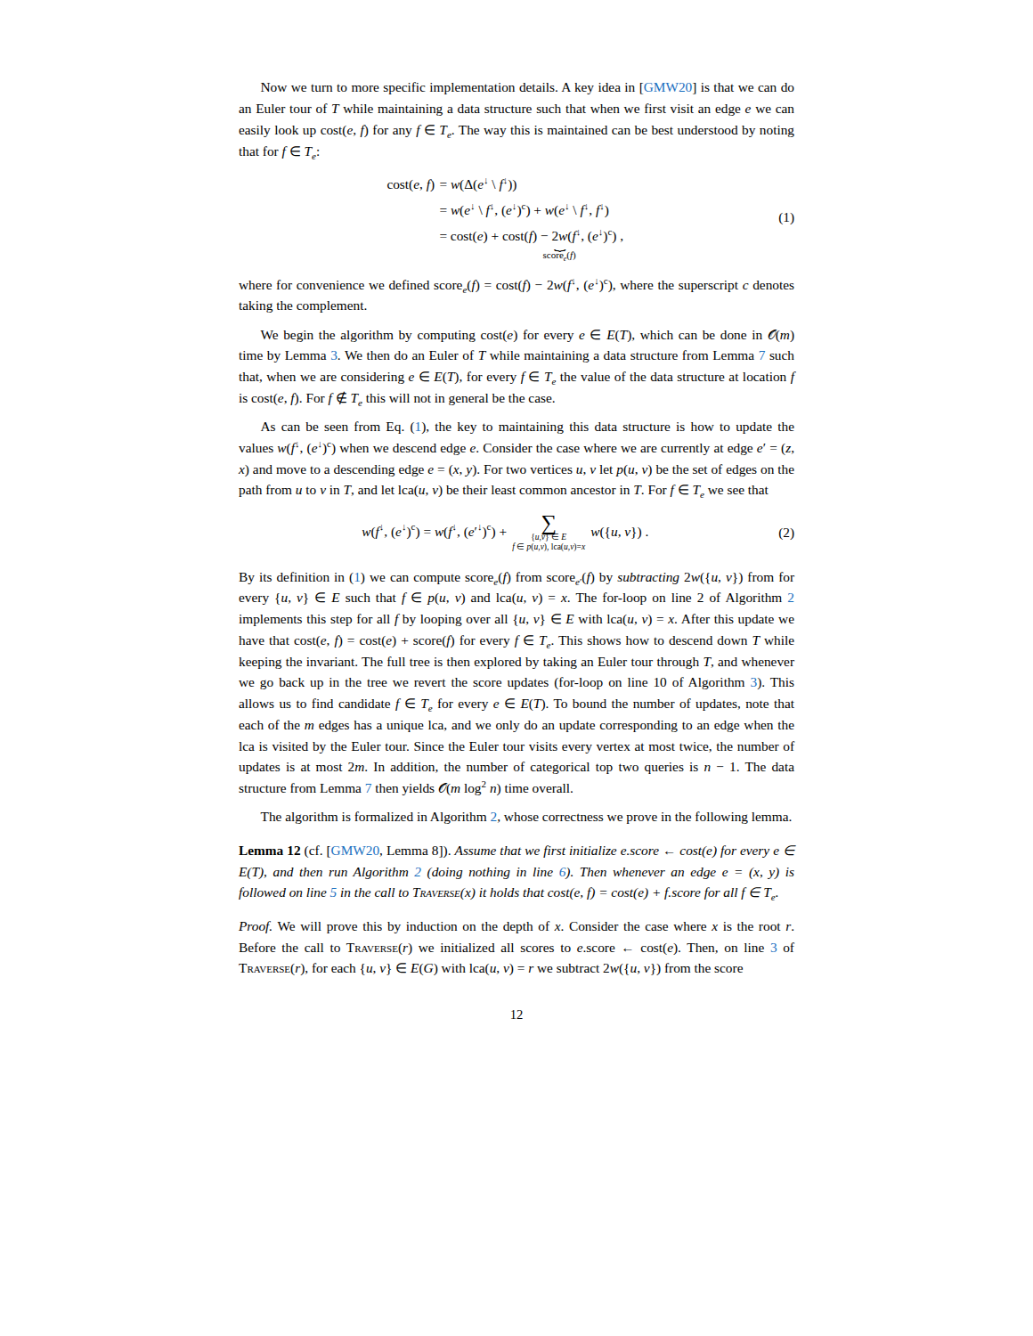Now we turn to more specific implementation details. A key idea in [GMW20] is that we can do an Euler tour of T while maintaining a data structure such that when we first visit an edge e we can easily look up cost(e, f) for any f ∈ Te. The way this is maintained can be best understood by noting that for f ∈ Te:
cost(e, f) = w(Δ(e↓ \ f↓)) = w(e↓ \ f↓, (e↓)c) + w(e↓ \ f↓, f↓) = cost(e) + cost(f) − 2w(f↓, (e↓)c)⏟scoree(f) ,
(1)
where for convenience we defined scoree(f) = cost(f) − 2w(f↓, (e↓)c), where the superscript c denotes taking the complement.
We begin the algorithm by computing cost(e) for every e ∈ E(T), which can be done in 𝒪(m) time by Lemma 3. We then do an Euler of T while maintaining a data structure from Lemma 7 such that, when we are considering e ∈ E(T), for every f ∈ Te the value of the data structure at location f is cost(e, f). For f ∉ Te this will not in general be the case.
As can be seen from Eq. (1), the key to maintaining this data structure is how to update the values w(f↓, (e↓)c) when we descend edge e. Consider the case where we are currently at edge e′ = (z, x) and move to a descending edge e = (x, y). For two vertices u, v let p(u, v) be the set of edges on the path from u to v in T, and let lca(u, v) be their least common ancestor in T. For f ∈ Te we see that
w(f↓, (e↓)c) = w(f↓, (e′↓)c) + ∑ {u,v} ∈ E
f ∈ p(u,v), lca(u,v)=x w({u, v}) .
(2)
By its definition in (1) we can compute scoree(f) from scoree′(f) by subtracting 2w({u, v}) from for every {u, v} ∈ E such that f ∈ p(u, v) and lca(u, v) = x. The for-loop on line 2 of Algorithm 2 implements this step for all f by looping over all {u, v} ∈ E with lca(u, v) = x. After this update we have that cost(e, f) = cost(e) + score(f) for every f ∈ Te. This shows how to descend down T while keeping the invariant. The full tree is then explored by taking an Euler tour through T, and whenever we go back up in the tree we revert the score updates (for-loop on line 10 of Algorithm 3). This allows us to find candidate f ∈ Te for every e ∈ E(T). To bound the number of updates, note that each of the m edges has a unique lca, and we only do an update corresponding to an edge when the lca is visited by the Euler tour. Since the Euler tour visits every vertex at most twice, the number of updates is at most 2m. In addition, the number of categorical top two queries is n − 1. The data structure from Lemma 7 then yields 𝒪(m log2 n) time overall.
The algorithm is formalized in Algorithm 2, whose correctness we prove in the following lemma.
Lemma 12 (cf. [GMW20, Lemma 8]). Assume that we first initialize e.score ← cost(e) for every e ∈ E(T), and then run Algorithm 2 (doing nothing in line 6). Then whenever an edge e = (x, y) is followed on line 5 in the call to Traverse(x) it holds that cost(e, f) = cost(e) + f.score for all f ∈ Te.
Proof. We will prove this by induction on the depth of x. Consider the case where x is the root r. Before the call to Traverse(r) we initialized all scores to e.score ← cost(e). Then, on line 3 of Traverse(r), for each {u, v} ∈ E(G) with lca(u, v) = r we subtract 2w({u, v}) from the score
12